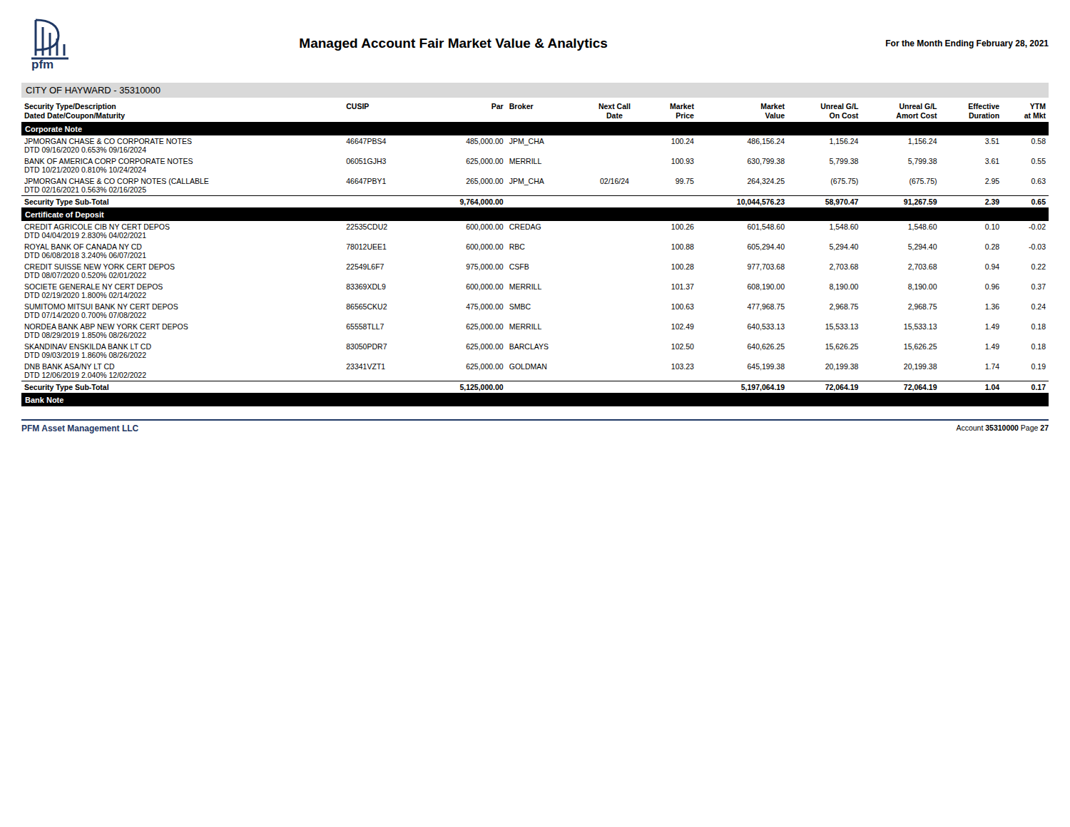pfm
For the Month Ending February 28, 2021
Managed Account Fair Market Value & Analytics
CITY OF HAYWARD - 35310000
| Security Type/Description Dated Date/Coupon/Maturity | CUSIP | Par | Broker | Next Call Date | Market Price | Market Value | Unreal G/L On Cost | Unreal G/L Amort Cost | Effective Duration | YTM at Mkt |
| --- | --- | --- | --- | --- | --- | --- | --- | --- | --- | --- |
| Corporate Note |
| JPMORGAN CHASE & CO CORPORATE NOTES DTD 09/16/2020 0.653% 09/16/2024 | 46647PBS4 | 485,000.00 | JPM_CHA | | 100.24 | 486,156.24 | 1,156.24 | 1,156.24 | 3.51 | 0.58 |
| BANK OF AMERICA CORP CORPORATE NOTES DTD 10/21/2020 0.810% 10/24/2024 | 06051GJH3 | 625,000.00 | MERRILL | | 100.93 | 630,799.38 | 5,799.38 | 5,799.38 | 3.61 | 0.55 |
| JPMORGAN CHASE & CO CORP NOTES (CALLABLE DTD 02/16/2021 0.563% 02/16/2025 | 46647PBY1 | 265,000.00 | JPM_CHA | 02/16/24 | 99.75 | 264,324.25 | (675.75) | (675.75) | 2.95 | 0.63 |
| Security Type Sub-Total | | 9,764,000.00 | | | | 10,044,576.23 | 58,970.47 | 91,267.59 | 2.39 | 0.65 |
| Certificate of Deposit |
| CREDIT AGRICOLE CIB NY CERT DEPOS DTD 04/04/2019 2.830% 04/02/2021 | 22535CDU2 | 600,000.00 | CREDAG | | 100.26 | 601,548.60 | 1,548.60 | 1,548.60 | 0.10 | -0.02 |
| ROYAL BANK OF CANADA NY CD DTD 06/08/2018 3.240% 06/07/2021 | 78012UEE1 | 600,000.00 | RBC | | 100.88 | 605,294.40 | 5,294.40 | 5,294.40 | 0.28 | -0.03 |
| CREDIT SUISSE NEW YORK CERT DEPOS DTD 08/07/2020 0.520% 02/01/2022 | 22549L6F7 | 975,000.00 | CSFB | | 100.28 | 977,703.68 | 2,703.68 | 2,703.68 | 0.94 | 0.22 |
| SOCIETE GENERALE NY CERT DEPOS DTD 02/19/2020 1.800% 02/14/2022 | 83369XDL9 | 600,000.00 | MERRILL | | 101.37 | 608,190.00 | 8,190.00 | 8,190.00 | 0.96 | 0.37 |
| SUMITOMO MITSUI BANK NY CERT DEPOS DTD 07/14/2020 0.700% 07/08/2022 | 86565CKU2 | 475,000.00 | SMBC | | 100.63 | 477,968.75 | 2,968.75 | 2,968.75 | 1.36 | 0.24 |
| NORDEA BANK ABP NEW YORK CERT DEPOS DTD 08/29/2019 1.850% 08/26/2022 | 65558TLL7 | 625,000.00 | MERRILL | | 102.49 | 640,533.13 | 15,533.13 | 15,533.13 | 1.49 | 0.18 |
| SKANDINAV ENSKILDA BANK LT CD DTD 09/03/2019 1.860% 08/26/2022 | 83050PDR7 | 625,000.00 | BARCLAYS | | 102.50 | 640,626.25 | 15,626.25 | 15,626.25 | 1.49 | 0.18 |
| DNB BANK ASA/NY LT CD DTD 12/06/2019 2.040% 12/02/2022 | 23341VZT1 | 625,000.00 | GOLDMAN | | 103.23 | 645,199.38 | 20,199.38 | 20,199.38 | 1.74 | 0.19 |
| Security Type Sub-Total | | 5,125,000.00 | | | | 5,197,064.19 | 72,064.19 | 72,064.19 | 1.04 | 0.17 |
| Bank Note |
PFM Asset Management LLC
Account 35310000 Page 27